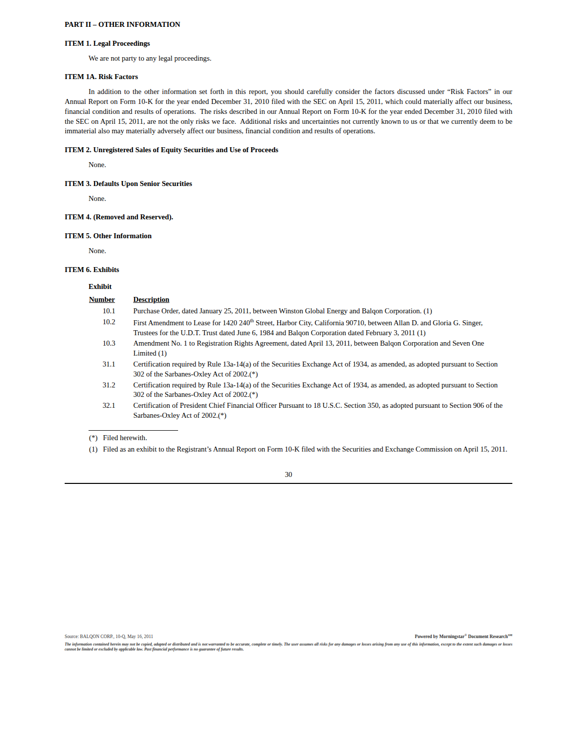PART II – OTHER INFORMATION
ITEM 1. Legal Proceedings
We are not party to any legal proceedings.
ITEM 1A. Risk Factors
In addition to the other information set forth in this report, you should carefully consider the factors discussed under “Risk Factors” in our Annual Report on Form 10-K for the year ended December 31, 2010 filed with the SEC on April 15, 2011, which could materially affect our business, financial condition and results of operations. The risks described in our Annual Report on Form 10-K for the year ended December 31, 2010 filed with the SEC on April 15, 2011, are not the only risks we face. Additional risks and uncertainties not currently known to us or that we currently deem to be immaterial also may materially adversely affect our business, financial condition and results of operations.
ITEM 2. Unregistered Sales of Equity Securities and Use of Proceeds
None.
ITEM 3. Defaults Upon Senior Securities
None.
ITEM 4. (Removed and Reserved).
ITEM 5. Other Information
None.
ITEM 6. Exhibits
Exhibit
| Number | Description |
| --- | --- |
| 10.1 | Purchase Order, dated January 25, 2011, between Winston Global Energy and Balqon Corporation. (1) |
| 10.2 | First Amendment to Lease for 1420 240 th Street, Harbor City, California 90710, between Allan D. and Gloria G. Singer, Trustees for the U.D.T. Trust dated June 6, 1984 and Balqon Corporation dated February 3, 2011 (1) |
| 10.3 | Amendment No. 1 to Registration Rights Agreement, dated April 13, 2011, between Balqon Corporation and Seven One Limited (1) |
| 31.1 | Certification required by Rule 13a-14(a) of the Securities Exchange Act of 1934, as amended, as adopted pursuant to Section 302 of the Sarbanes-Oxley Act of 2002.(*) |
| 31.2 | Certification required by Rule 13a-14(a) of the Securities Exchange Act of 1934, as amended, as adopted pursuant to Section 302 of the Sarbanes-Oxley Act of 2002.(*) |
| 32.1 | Certification of President Chief Financial Officer Pursuant to 18 U.S.C. Section 350, as adopted pursuant to Section 906 of the Sarbanes-Oxley Act of 2002.(*) |
| (*) | Filed herewith. |
| (1) | Filed as an exhibit to the Registrant’s Annual Report on Form 10-K filed with the Securities and Exchange Commission on April 15, 2011. |
30
Source: BALQON CORP., 10-Q, May 16, 2011
Powered by Morningstar® Document ResearchSM
The information contained herein may not be copied, adapted or distributed and is not warranted to be accurate, complete or timely. The user assumes all risks for any damages or losses arising from any use of this information, except to the extent such damages or losses cannot be limited or excluded by applicable law. Past financial performance is no guarantee of future results.